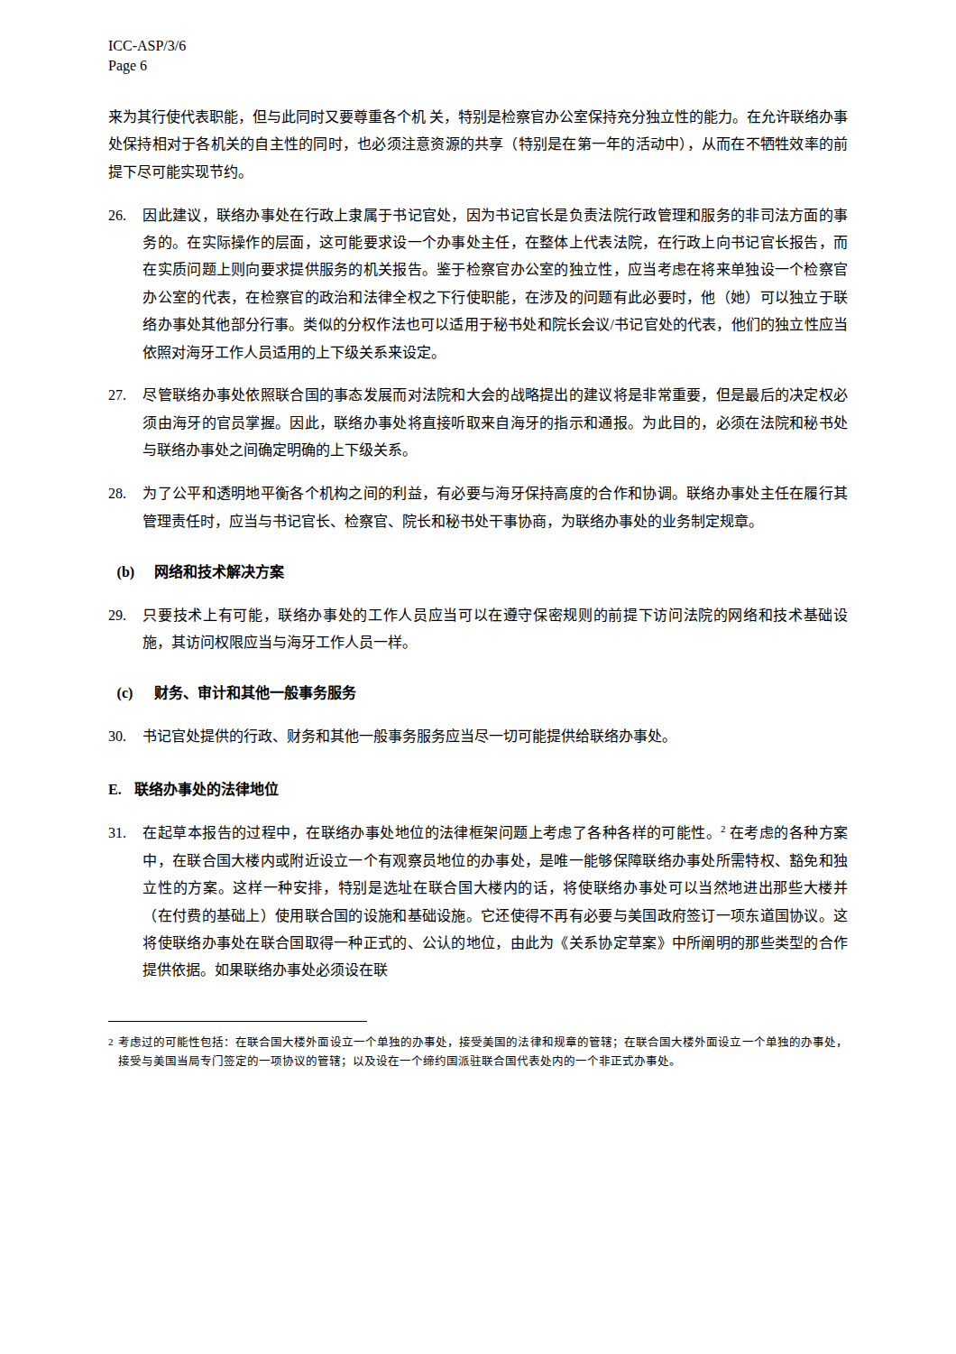ICC-ASP/3/6
Page 6
来为其行使代表职能，但与此同时又要尊重各个机 关，特别是检察官办公室保持充分独立性的能力。在允许联络办事处保持相对于各机关的自主性的同时，也必须注意资源的共享（特别是在第一年的活动中），从而在不牺牲效率的前提下尽可能实现节约。
26.
因此建议，联络办事处在行政上隶属于书记官处，因为书记官长是负责法院行政管理和服务的非司法方面的事务的。在实际操作的层面，这可能要求设一个办事处主任，在整体上代表法院，在行政上向书记官长报告，而在实质问题上则向要求提供服务的机关报告。鉴于检察官办公室的独立性，应当考虑在将来单独设一个检察官办公室的代表，在检察官的政治和法律全权之下行使职能，在涉及的问题有此必要时，他（她）可以独立于联络办事处其他部分行事。类似的分权作法也可以适用于秘书处和院长会议/书记官处的代表，他们的独立性应当依照对海牙工作人员适用的上下级关系来设定。
27.
尽管联络办事处依照联合国的事态发展而对法院和大会的战略提出的建议将是非常重要，但是最后的决定权必须由海牙的官员掌握。因此，联络办事处将直接听取来自海牙的指示和通报。为此目的，必须在法院和秘书处与联络办事处之间确定明确的上下级关系。
28.
为了公平和透明地平衡各个机构之间的利益，有必要与海牙保持高度的合作和协调。联络办事处主任在履行其管理责任时，应当与书记官长、检察官、院长和秘书处干事协商，为联络办事处的业务制定规章。
(b) 网络和技术解决方案
29.
只要技术上有可能，联络办事处的工作人员应当可以在遵守保密规则的前提下访问法院的网络和技术基础设施，其访问权限应当与海牙工作人员一样。
(c) 财务、审计和其他一般事务服务
30.
书记官处提供的行政、财务和其他一般事务服务应当尽一切可能提供给联络办事处。
E. 联络办事处的法律地位
31.
在起草本报告的过程中，在联络办事处地位的法律框架问题上考虑了各种各样的可能性。2 在考虑的各种方案中，在联合国大楼内或附近设立一个有观察员地位的办事处，是唯一能够保障联络办事处所需特权、豁免和独立性的方案。这样一种安排，特别是选址在联合国大楼内的话，将使联络办事处可以当然地进出那些大楼并（在付费的基础上）使用联合国的设施和基础设施。它还使得不再有必要与美国政府签订一项东道国协议。这将使联络办事处在联合国取得一种正式的、公认的地位，由此为《关系协定草案》中所阐明的那些类型的合作提供依据。如果联络办事处必须设在联
2 考虑过的可能性包括：在联合国大楼外面设立一个单独的办事处，接受美国的法律和规章的管辖；在联合国大楼外面设立一个单独的办事处，接受与美国当局专门签定的一项协议的管辖；以及设在一个缔约国派驻联合国代表处内的一个非正式办事处。